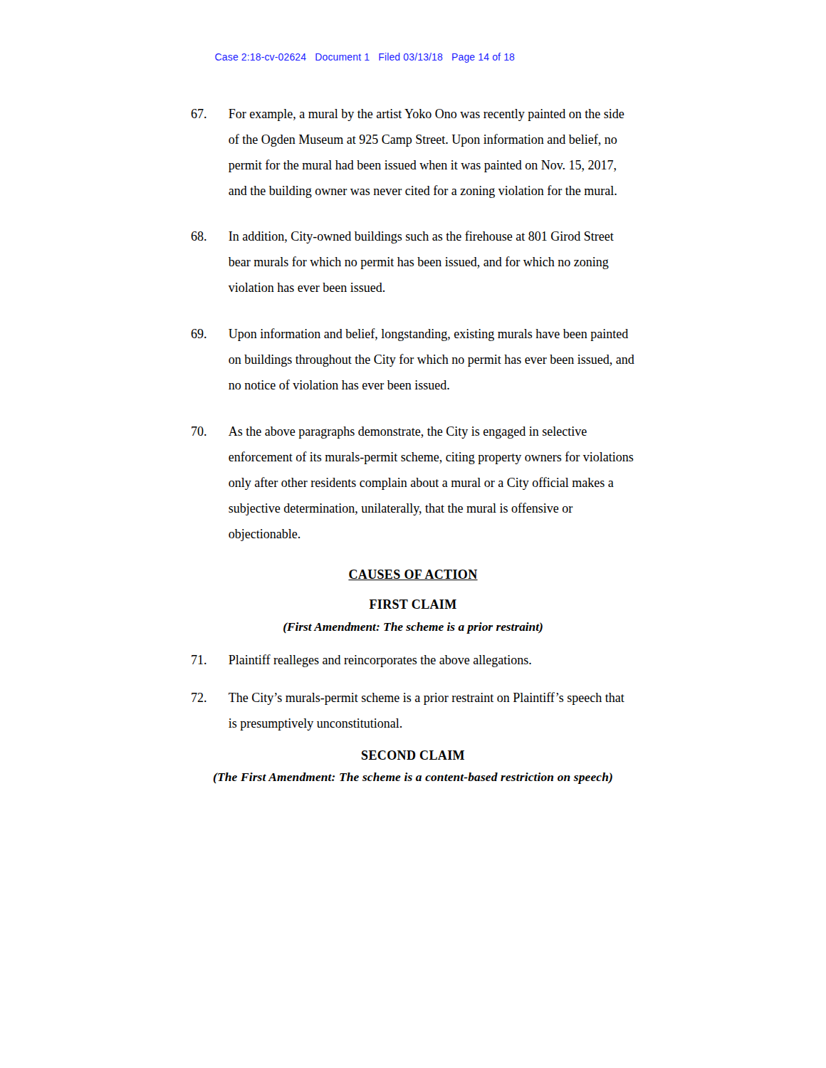Case 2:18-cv-02624 Document 1 Filed 03/13/18 Page 14 of 18
67. For example, a mural by the artist Yoko Ono was recently painted on the side of the Ogden Museum at 925 Camp Street. Upon information and belief, no permit for the mural had been issued when it was painted on Nov. 15, 2017, and the building owner was never cited for a zoning violation for the mural.
68. In addition, City-owned buildings such as the firehouse at 801 Girod Street bear murals for which no permit has been issued, and for which no zoning violation has ever been issued.
69. Upon information and belief, longstanding, existing murals have been painted on buildings throughout the City for which no permit has ever been issued, and no notice of violation has ever been issued.
70. As the above paragraphs demonstrate, the City is engaged in selective enforcement of its murals-permit scheme, citing property owners for violations only after other residents complain about a mural or a City official makes a subjective determination, unilaterally, that the mural is offensive or objectionable.
CAUSES OF ACTION
FIRST CLAIM
(First Amendment: The scheme is a prior restraint)
71. Plaintiff realleges and reincorporates the above allegations.
72. The City’s murals-permit scheme is a prior restraint on Plaintiff’s speech that is presumptively unconstitutional.
SECOND CLAIM
(The First Amendment: The scheme is a content-based restriction on speech)